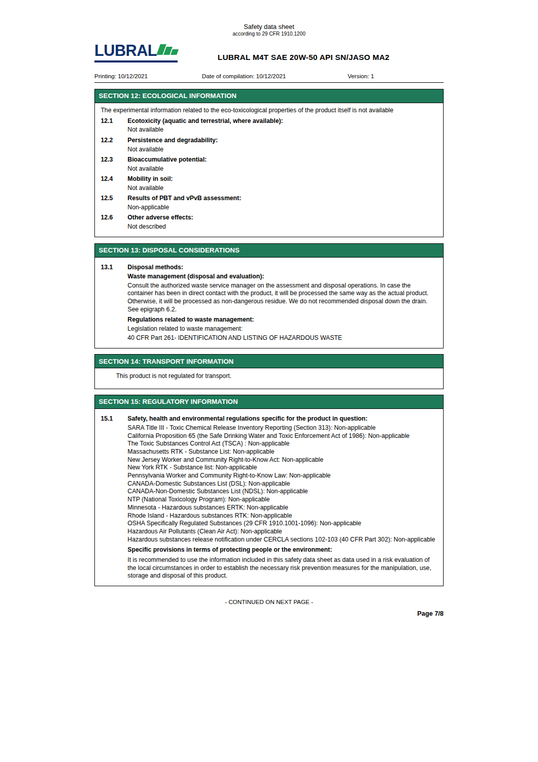Safety data sheet
according to 29 CFR 1910.1200
LUBRAL
LUBRAL M4T SAE 20W-50 API SN/JASO MA2
Printing: 10/12/2021
Date of compilation: 10/12/2021
Version: 1
SECTION 12: ECOLOGICAL INFORMATION
The experimental information related to the eco-toxicological properties of the product itself is not available
12.1
Ecotoxicity (aquatic and terrestrial, where available):
Not available
12.2
Persistence and degradability:
Not available
12.3
Bioaccumulative potential:
Not available
12.4
Mobility in soil:
Not available
12.5
Results of PBT and vPvB assessment:
Non-applicable
12.6
Other adverse effects:
Not described
SECTION 13: DISPOSAL CONSIDERATIONS
13.1
Disposal methods:
Waste management (disposal and evaluation):
Consult the authorized waste service manager on the assessment and disposal operations. In case the container has been in direct contact with the product, it will be processed the same way as the actual product. Otherwise, it will be processed as non-dangerous residue. We do not recommended disposal down the drain. See epigraph 6.2.
Regulations related to waste management:
Legislation related to waste management:
40 CFR Part 261- IDENTIFICATION AND LISTING OF HAZARDOUS WASTE
SECTION 14: TRANSPORT INFORMATION
This product is not regulated for transport.
SECTION 15: REGULATORY INFORMATION
15.1
Safety, health and environmental regulations specific for the product in question:
SARA Title III - Toxic Chemical Release Inventory Reporting (Section 313): Non-applicable
California Proposition 65 (the Safe Drinking Water and Toxic Enforcement Act of 1986): Non-applicable
The Toxic Substances Control Act (TSCA) : Non-applicable
Massachusetts RTK - Substance List: Non-applicable
New Jersey Worker and Community Right-to-Know Act: Non-applicable
New York RTK - Substance list: Non-applicable
Pennsylvania Worker and Community Right-to-Know Law: Non-applicable
CANADA-Domestic Substances List (DSL): Non-applicable
CANADA-Non-Domestic Substances List (NDSL): Non-applicable
NTP (National Toxicology Program): Non-applicable
Minnesota - Hazardous substances ERTK: Non-applicable
Rhode Island - Hazardous substances RTK: Non-applicable
OSHA Specifically Regulated Substances (29 CFR 1910.1001-1096): Non-applicable
Hazardous Air Pollutants (Clean Air Act): Non-applicable
Hazardous substances release notification under CERCLA sections 102-103 (40 CFR Part 302): Non-applicable
Specific provisions in terms of protecting people or the environment:
It is recommended to use the information included in this safety data sheet as data used in a risk evaluation of the local circumstances in order to establish the necessary risk prevention measures for the manipulation, use, storage and disposal of this product.
- CONTINUED ON NEXT PAGE -
Page 7/8